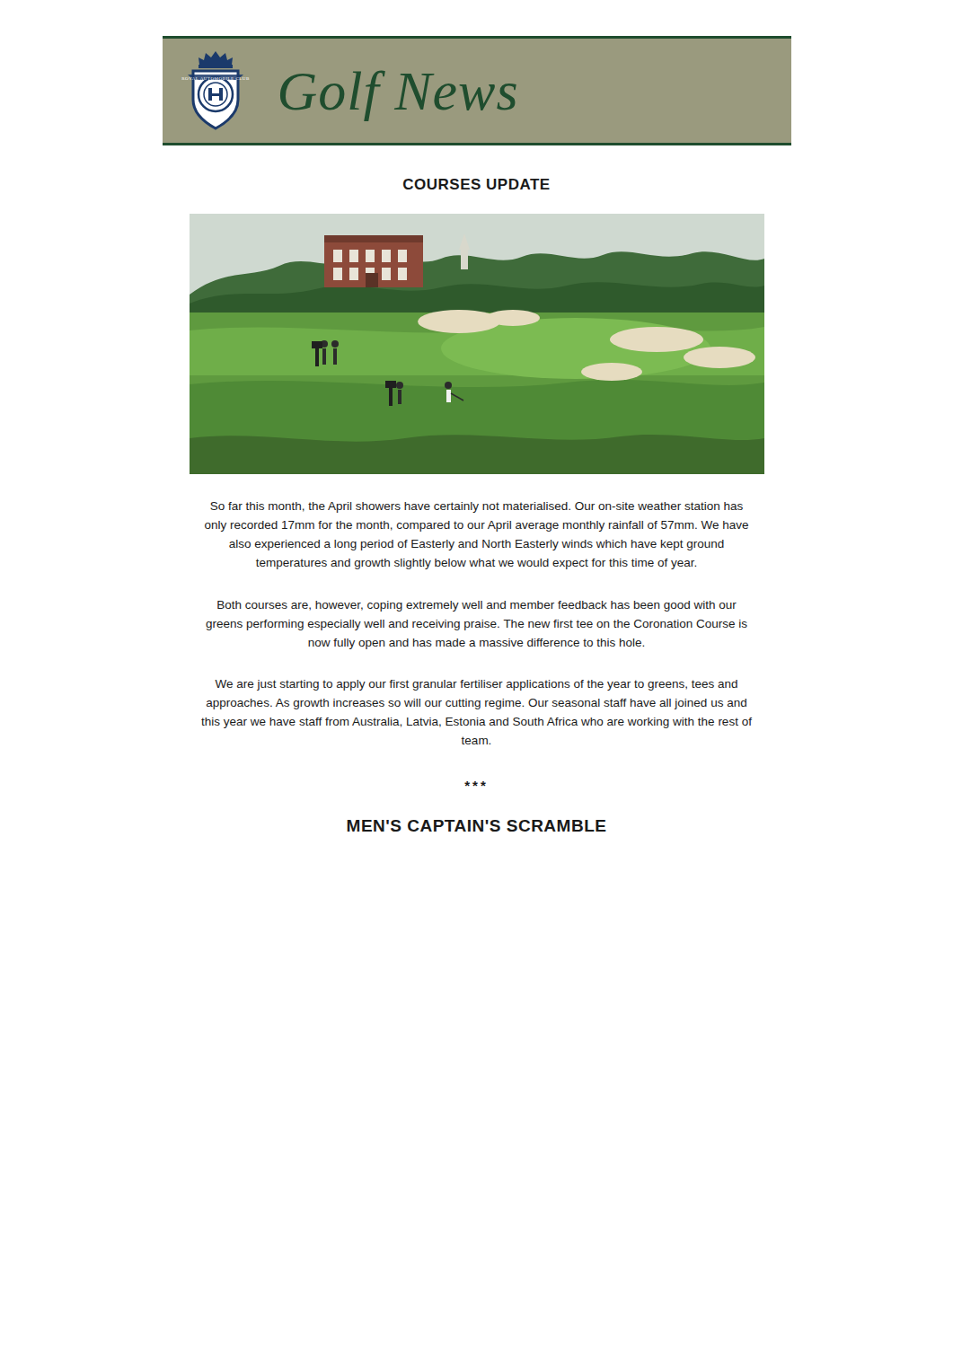ROYAL AUTOMOBILE CLUB
Golf News
COURSES UPDATE
So far this month, the April showers have certainly not materialised. Our on-site weather station has only recorded 17mm for the month, compared to our April average monthly rainfall of 57mm. We have also experienced a long period of Easterly and North Easterly winds which have kept ground temperatures and growth slightly below what we would expect for this time of year.
Both courses are, however, coping extremely well and member feedback has been good with our greens performing especially well and receiving praise. The new first tee on the Coronation Course is now fully open and has made a massive difference to this hole.
We are just starting to apply our first granular fertiliser applications of the year to greens, tees and approaches. As growth increases so will our cutting regime. Our seasonal staff have all joined us and this year we have staff from Australia, Latvia, Estonia and South Africa who are working with the rest of team.
***
MEN'S CAPTAIN'S SCRAMBLE